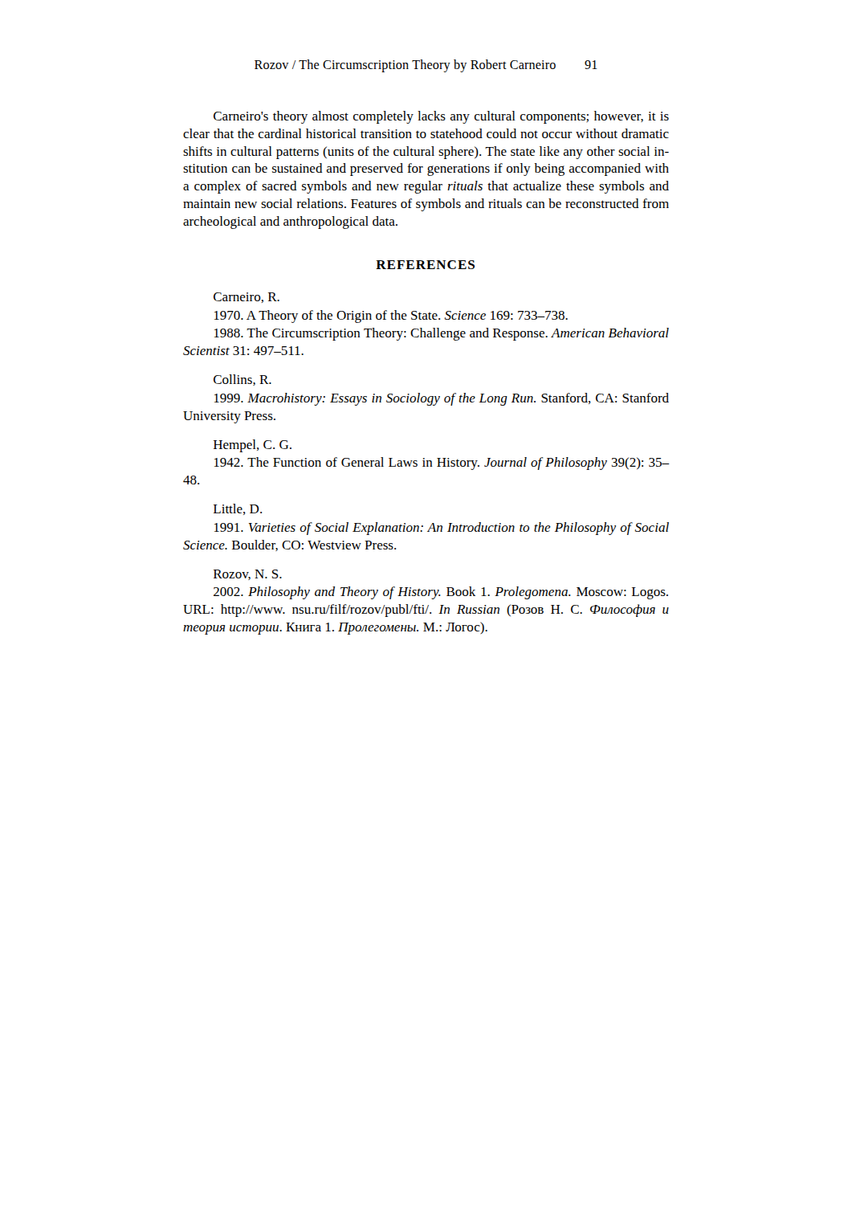Rozov / The Circumscription Theory by Robert Carneiro91
Carneiro's theory almost completely lacks any cultural components; however, it is clear that the cardinal historical transition to statehood could not occur without dramatic shifts in cultural patterns (units of the cultural sphere). The state like any other social institution can be sustained and preserved for generations if only being accompanied with a complex of sacred symbols and new regular rituals that actualize these symbols and maintain new social relations. Features of symbols and rituals can be reconstructed from archeological and anthropological data.
REFERENCES
Carneiro, R.
1970. A Theory of the Origin of the State. Science 169: 733–738.
1988. The Circumscription Theory: Challenge and Response. American Behavioral Scientist 31: 497–511.
Collins, R.
1999. Macrohistory: Essays in Sociology of the Long Run. Stanford, CA: Stanford University Press.
Hempel, C. G.
1942. The Function of General Laws in History. Journal of Philosophy 39(2): 35–48.
Little, D.
1991. Varieties of Social Explanation: An Introduction to the Philosophy of Social Science. Boulder, CO: Westview Press.
Rozov, N. S.
2002. Philosophy and Theory of History. Book 1. Prolegomena. Moscow: Logos. URL: http://www. nsu.ru/filf/rozov/publ/fti/. In Russian (Розов Н. С. Философия и теория истории. Книга 1. Пролегомены. М.: Логос).